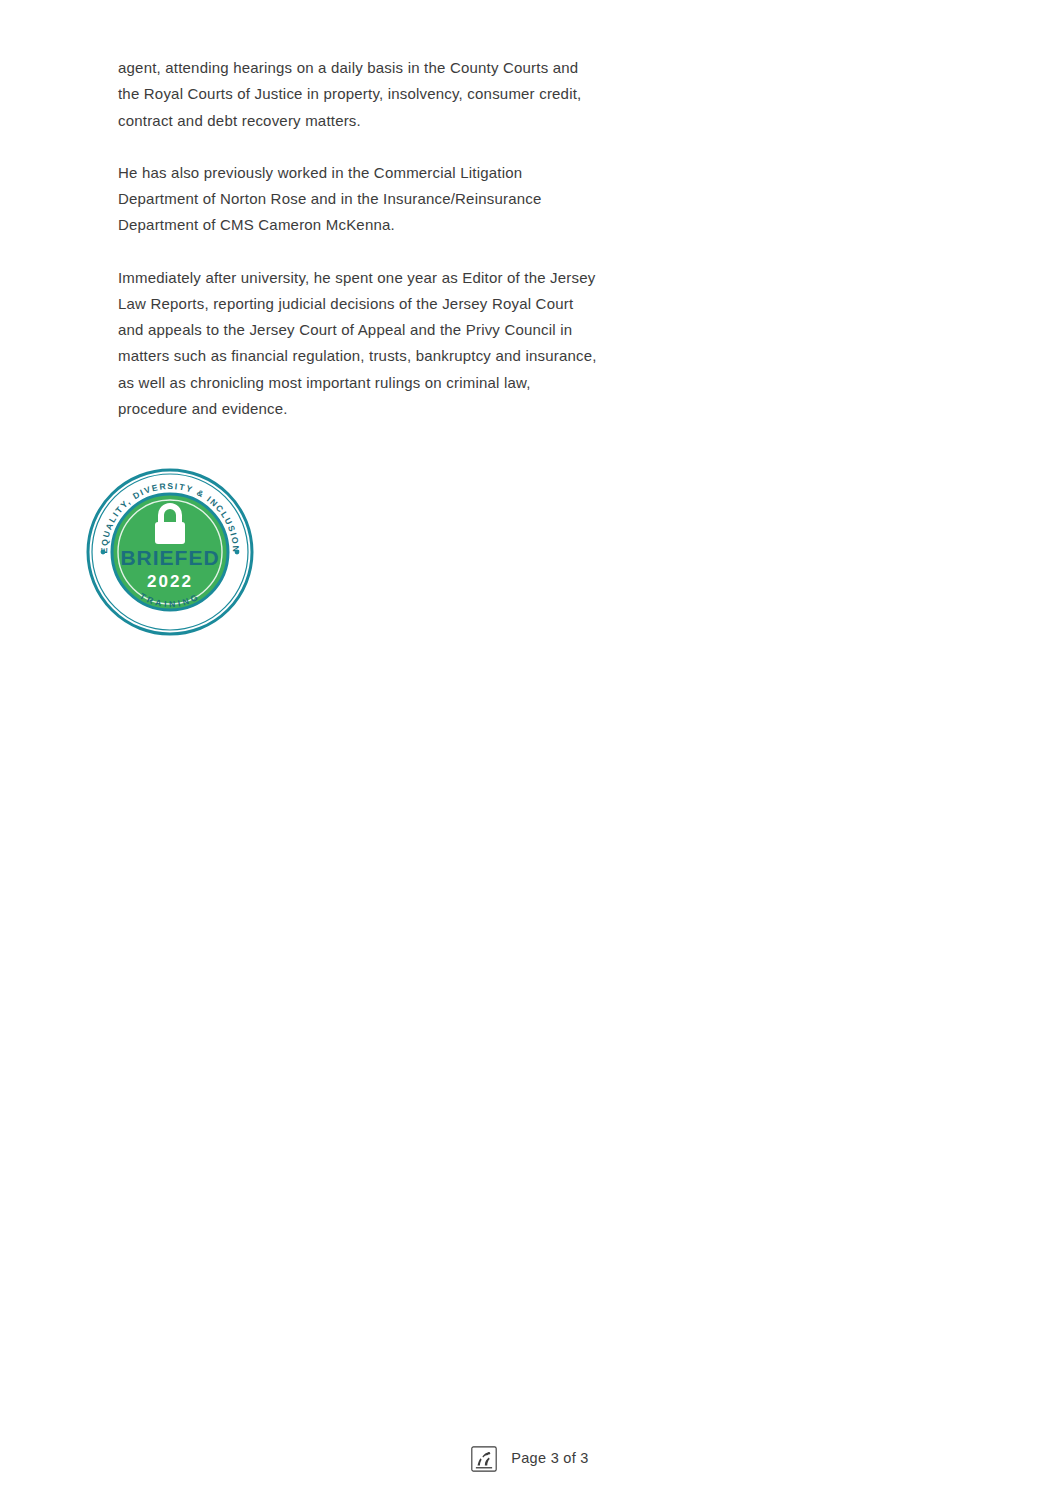agent, attending hearings on a daily basis in the County Courts and the Royal Courts of Justice in property, insolvency, consumer credit, contract and debt recovery matters.
He has also previously worked in the Commercial Litigation Department of Norton Rose and in the Insurance/Reinsurance Department of CMS Cameron McKenna.
Immediately after university, he spent one year as Editor of the Jersey Law Reports, reporting judicial decisions of the Jersey Royal Court and appeals to the Jersey Court of Appeal and the Privy Council in matters such as financial regulation, trusts, bankruptcy and insurance, as well as chronicling most important rulings on criminal law, procedure and evidence.
Equality, Diversity & Inclusion — Briefed 2022 — Training BRIEFED 2022 EQUALITY, DIVERSITY & INCLUSION TRAINING
Page 3 of 3